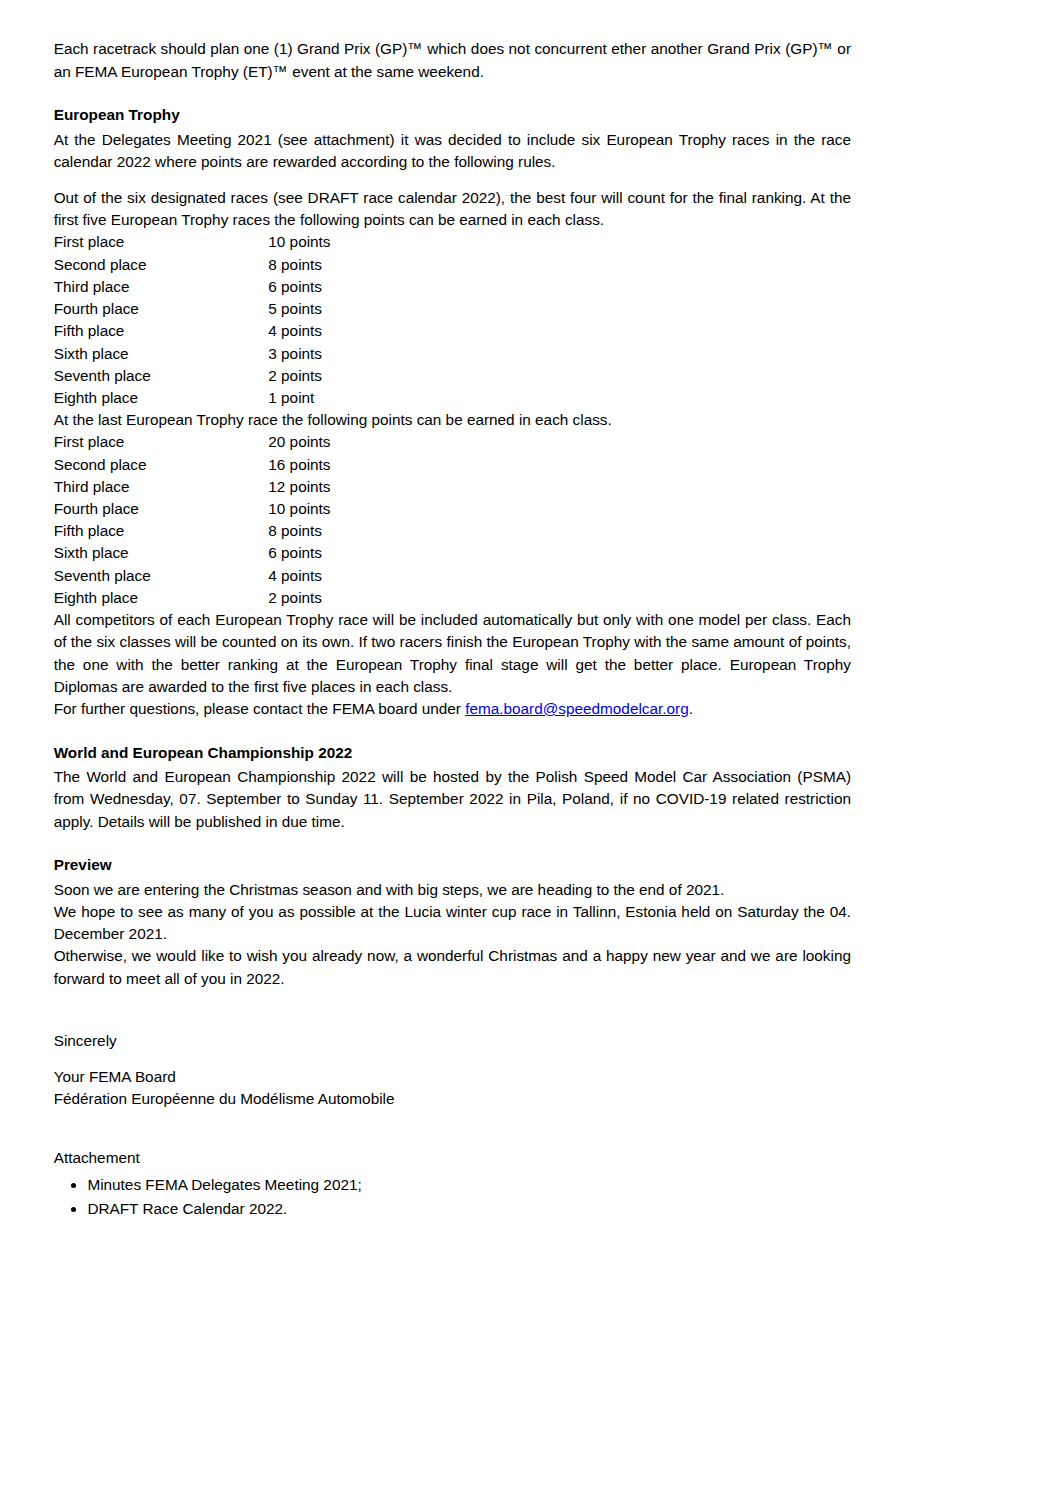Each racetrack should plan one (1) Grand Prix (GP)™ which does not concurrent ether another Grand Prix (GP)™ or an FEMA European Trophy (ET)™ event at the same weekend.
European Trophy
At the Delegates Meeting 2021 (see attachment) it was decided to include six European Trophy races in the race calendar 2022 where points are rewarded according to the following rules.
Out of the six designated races (see DRAFT race calendar 2022), the best four will count for the final ranking. At the first five European Trophy races the following points can be earned in each class.
| First place | 10 points |
| Second place | 8 points |
| Third place | 6 points |
| Fourth place | 5 points |
| Fifth place | 4 points |
| Sixth place | 3 points |
| Seventh place | 2 points |
| Eighth place | 1 point |
At the last European Trophy race the following points can be earned in each class.
| First place | 20 points |
| Second place | 16 points |
| Third place | 12 points |
| Fourth place | 10 points |
| Fifth place | 8 points |
| Sixth place | 6 points |
| Seventh place | 4 points |
| Eighth place | 2 points |
All competitors of each European Trophy race will be included automatically but only with one model per class. Each of the six classes will be counted on its own. If two racers finish the European Trophy with the same amount of points, the one with the better ranking at the European Trophy final stage will get the better place. European Trophy Diplomas are awarded to the first five places in each class.
For further questions, please contact the FEMA board under fema.board@speedmodelcar.org.
World and European Championship 2022
The World and European Championship 2022 will be hosted by the Polish Speed Model Car Association (PSMA) from Wednesday, 07. September to Sunday 11. September 2022 in Pila, Poland, if no COVID-19 related restriction apply. Details will be published in due time.
Preview
Soon we are entering the Christmas season and with big steps, we are heading to the end of 2021.
We hope to see as many of you as possible at the Lucia winter cup race in Tallinn, Estonia held on Saturday the 04. December 2021.
Otherwise, we would like to wish you already now, a wonderful Christmas and a happy new year and we are looking forward to meet all of you in 2022.
Sincerely
Your FEMA Board
Fédération Européenne du Modélisme Automobile
Attachement
Minutes FEMA Delegates Meeting 2021;
DRAFT Race Calendar 2022.